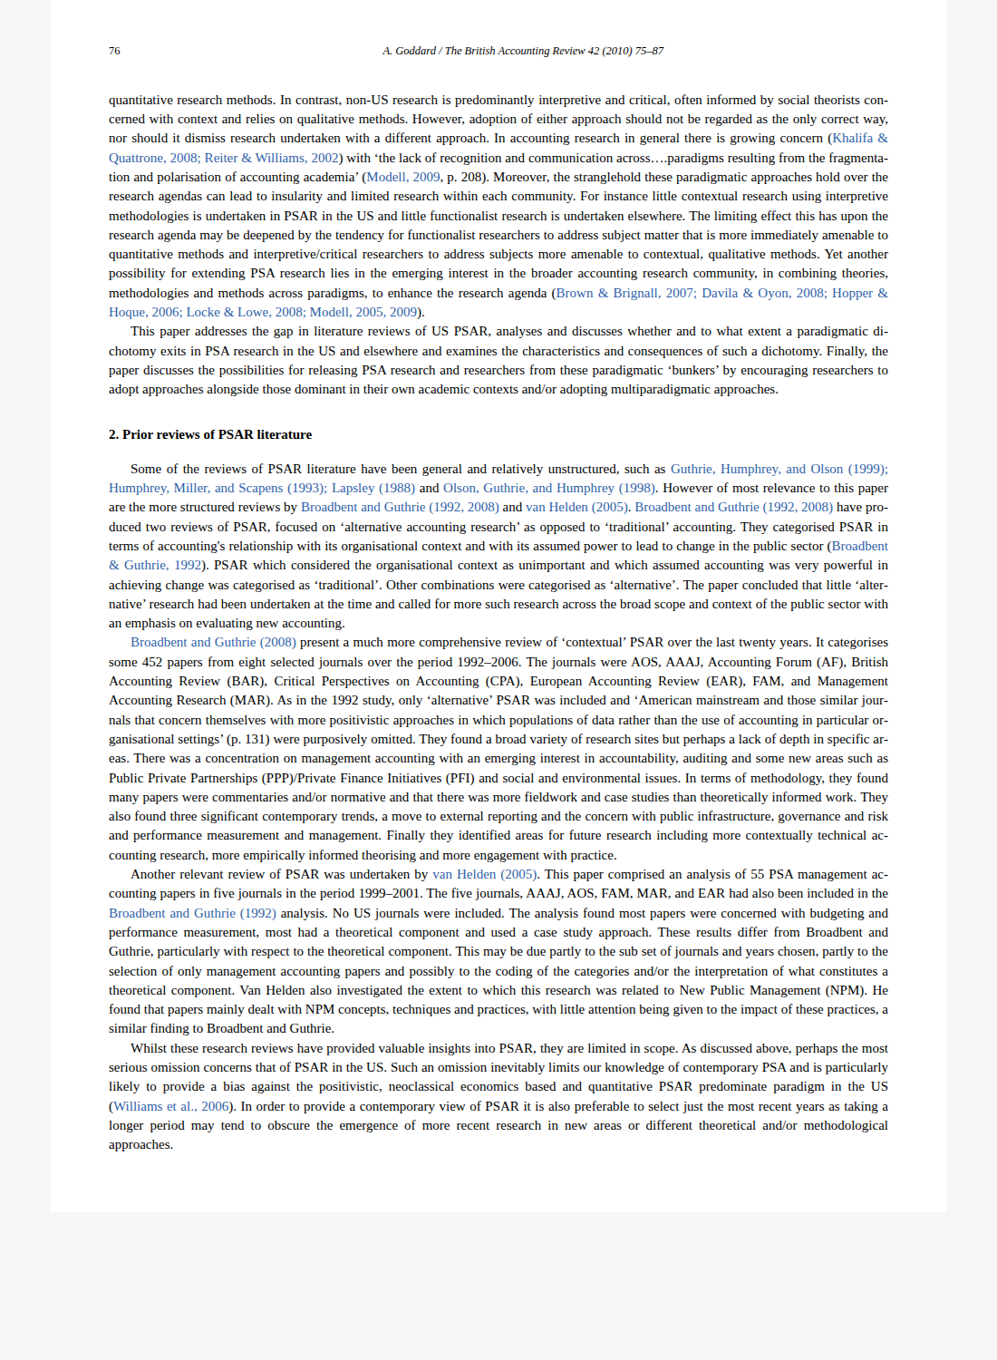76 A. Goddard / The British Accounting Review 42 (2010) 75–87
quantitative research methods. In contrast, non-US research is predominantly interpretive and critical, often informed by social theorists concerned with context and relies on qualitative methods. However, adoption of either approach should not be regarded as the only correct way, nor should it dismiss research undertaken with a different approach. In accounting research in general there is growing concern (Khalifa & Quattrone, 2008; Reiter & Williams, 2002) with ‘the lack of recognition and communication across….paradigms resulting from the fragmentation and polarisation of accounting academia’ (Modell, 2009, p. 208). Moreover, the stranglehold these paradigmatic approaches hold over the research agendas can lead to insularity and limited research within each community. For instance little contextual research using interpretive methodologies is undertaken in PSAR in the US and little functionalist research is undertaken elsewhere. The limiting effect this has upon the research agenda may be deepened by the tendency for functionalist researchers to address subject matter that is more immediately amenable to quantitative methods and interpretive/critical researchers to address subjects more amenable to contextual, qualitative methods. Yet another possibility for extending PSA research lies in the emerging interest in the broader accounting research community, in combining theories, methodologies and methods across paradigms, to enhance the research agenda (Brown & Brignall, 2007; Davila & Oyon, 2008; Hopper & Hoque, 2006; Locke & Lowe, 2008; Modell, 2005, 2009).
This paper addresses the gap in literature reviews of US PSAR, analyses and discusses whether and to what extent a paradigmatic dichotomy exits in PSA research in the US and elsewhere and examines the characteristics and consequences of such a dichotomy. Finally, the paper discusses the possibilities for releasing PSA research and researchers from these paradigmatic ‘bunkers’ by encouraging researchers to adopt approaches alongside those dominant in their own academic contexts and/or adopting multiparadigmatic approaches.
2. Prior reviews of PSAR literature
Some of the reviews of PSAR literature have been general and relatively unstructured, such as Guthrie, Humphrey, and Olson (1999); Humphrey, Miller, and Scapens (1993); Lapsley (1988) and Olson, Guthrie, and Humphrey (1998). However of most relevance to this paper are the more structured reviews by Broadbent and Guthrie (1992, 2008) and van Helden (2005). Broadbent and Guthrie (1992, 2008) have produced two reviews of PSAR, focused on ‘alternative accounting research’ as opposed to ‘traditional’ accounting. They categorised PSAR in terms of accounting's relationship with its organisational context and with its assumed power to lead to change in the public sector (Broadbent & Guthrie, 1992). PSAR which considered the organisational context as unimportant and which assumed accounting was very powerful in achieving change was categorised as ‘traditional’. Other combinations were categorised as ‘alternative’. The paper concluded that little ‘alternative’ research had been undertaken at the time and called for more such research across the broad scope and context of the public sector with an emphasis on evaluating new accounting.
Broadbent and Guthrie (2008) present a much more comprehensive review of ‘contextual’ PSAR over the last twenty years. It categorises some 452 papers from eight selected journals over the period 1992–2006. The journals were AOS, AAAJ, Accounting Forum (AF), British Accounting Review (BAR), Critical Perspectives on Accounting (CPA), European Accounting Review (EAR), FAM, and Management Accounting Research (MAR). As in the 1992 study, only ‘alternative’ PSAR was included and ‘American mainstream and those similar journals that concern themselves with more positivistic approaches in which populations of data rather than the use of accounting in particular organisational settings’ (p. 131) were purposively omitted. They found a broad variety of research sites but perhaps a lack of depth in specific areas. There was a concentration on management accounting with an emerging interest in accountability, auditing and some new areas such as Public Private Partnerships (PPP)/Private Finance Initiatives (PFI) and social and environmental issues. In terms of methodology, they found many papers were commentaries and/or normative and that there was more fieldwork and case studies than theoretically informed work. They also found three significant contemporary trends, a move to external reporting and the concern with public infrastructure, governance and risk and performance measurement and management. Finally they identified areas for future research including more contextually technical accounting research, more empirically informed theorising and more engagement with practice.
Another relevant review of PSAR was undertaken by van Helden (2005). This paper comprised an analysis of 55 PSA management accounting papers in five journals in the period 1999–2001. The five journals, AAAJ, AOS, FAM, MAR, and EAR had also been included in the Broadbent and Guthrie (1992) analysis. No US journals were included. The analysis found most papers were concerned with budgeting and performance measurement, most had a theoretical component and used a case study approach. These results differ from Broadbent and Guthrie, particularly with respect to the theoretical component. This may be due partly to the sub set of journals and years chosen, partly to the selection of only management accounting papers and possibly to the coding of the categories and/or the interpretation of what constitutes a theoretical component. Van Helden also investigated the extent to which this research was related to New Public Management (NPM). He found that papers mainly dealt with NPM concepts, techniques and practices, with little attention being given to the impact of these practices, a similar finding to Broadbent and Guthrie.
Whilst these research reviews have provided valuable insights into PSAR, they are limited in scope. As discussed above, perhaps the most serious omission concerns that of PSAR in the US. Such an omission inevitably limits our knowledge of contemporary PSA and is particularly likely to provide a bias against the positivistic, neoclassical economics based and quantitative PSAR predominate paradigm in the US (Williams et al., 2006). In order to provide a contemporary view of PSAR it is also preferable to select just the most recent years as taking a longer period may tend to obscure the emergence of more recent research in new areas or different theoretical and/or methodological approaches.